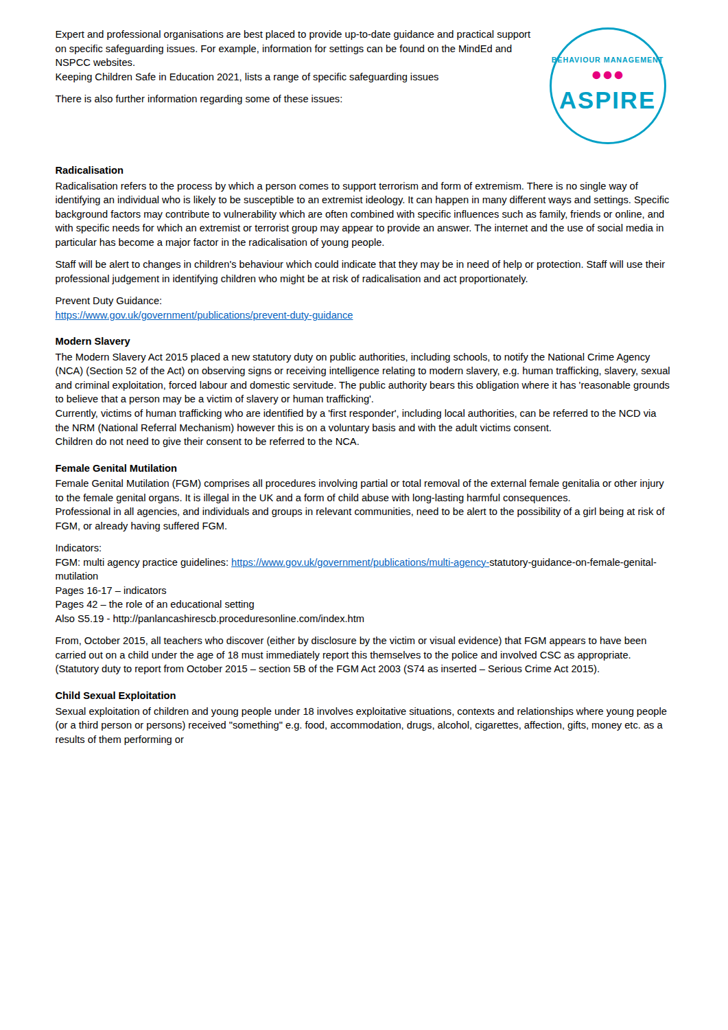Behaviour Management
●●●
ASPIRE
Expert and professional organisations are best placed to provide up-to-date guidance and practical support on specific safeguarding issues. For example, information for settings can be found on the MindEd and NSPCC websites.
Keeping Children Safe in Education 2021, lists a range of specific safeguarding issues
There is also further information regarding some of these issues:
Radicalisation
Radicalisation refers to the process by which a person comes to support terrorism and form of extremism. There is no single way of identifying an individual who is likely to be susceptible to an extremist ideology. It can happen in many different ways and settings. Specific background factors may contribute to vulnerability which are often combined with specific influences such as family, friends or online, and with specific needs for which an extremist or terrorist group may appear to provide an answer. The internet and the use of social media in particular has become a major factor in the radicalisation of young people.
Staff will be alert to changes in children's behaviour which could indicate that they may be in need of help or protection. Staff will use their professional judgement in identifying children who might be at risk of radicalisation and act proportionately.
Prevent Duty Guidance:
https://www.gov.uk/government/publications/prevent-duty-guidance
Modern Slavery
The Modern Slavery Act 2015 placed a new statutory duty on public authorities, including schools, to notify the National Crime Agency (NCA) (Section 52 of the Act) on observing signs or receiving intelligence relating to modern slavery, e.g. human trafficking, slavery, sexual and criminal exploitation, forced labour and domestic servitude. The public authority bears this obligation where it has 'reasonable grounds to believe that a person may be a victim of slavery or human trafficking'.
Currently, victims of human trafficking who are identified by a 'first responder', including local authorities, can be referred to the NCD via the NRM (National Referral Mechanism) however this is on a voluntary basis and with the adult victims consent.
Children do not need to give their consent to be referred to the NCA.
Female Genital Mutilation
Female Genital Mutilation (FGM) comprises all procedures involving partial or total removal of the external female genitalia or other injury to the female genital organs. It is illegal in the UK and a form of child abuse with long-lasting harmful consequences.
Professional in all agencies, and individuals and groups in relevant communities, need to be alert to the possibility of a girl being at risk of FGM, or already having suffered FGM.
Indicators:
FGM: multi agency practice guidelines: https://www.gov.uk/government/publications/multi-agency-statutory-guidance-on-female-genital-mutilation
Pages 16-17 – indicators
Pages 42 – the role of an educational setting
Also S5.19 - http://panlancashirescb.proceduresonline.com/index.htm
From, October 2015, all teachers who discover (either by disclosure by the victim or visual evidence) that FGM appears to have been carried out on a child under the age of 18 must immediately report this themselves to the police and involved CSC as appropriate. (Statutory duty to report from October 2015 – section 5B of the FGM Act 2003 (S74 as inserted – Serious Crime Act 2015).
Child Sexual Exploitation
Sexual exploitation of children and young people under 18 involves exploitative situations, contexts and relationships where young people (or a third person or persons) received "something" e.g. food, accommodation, drugs, alcohol, cigarettes, affection, gifts, money etc. as a results of them performing or